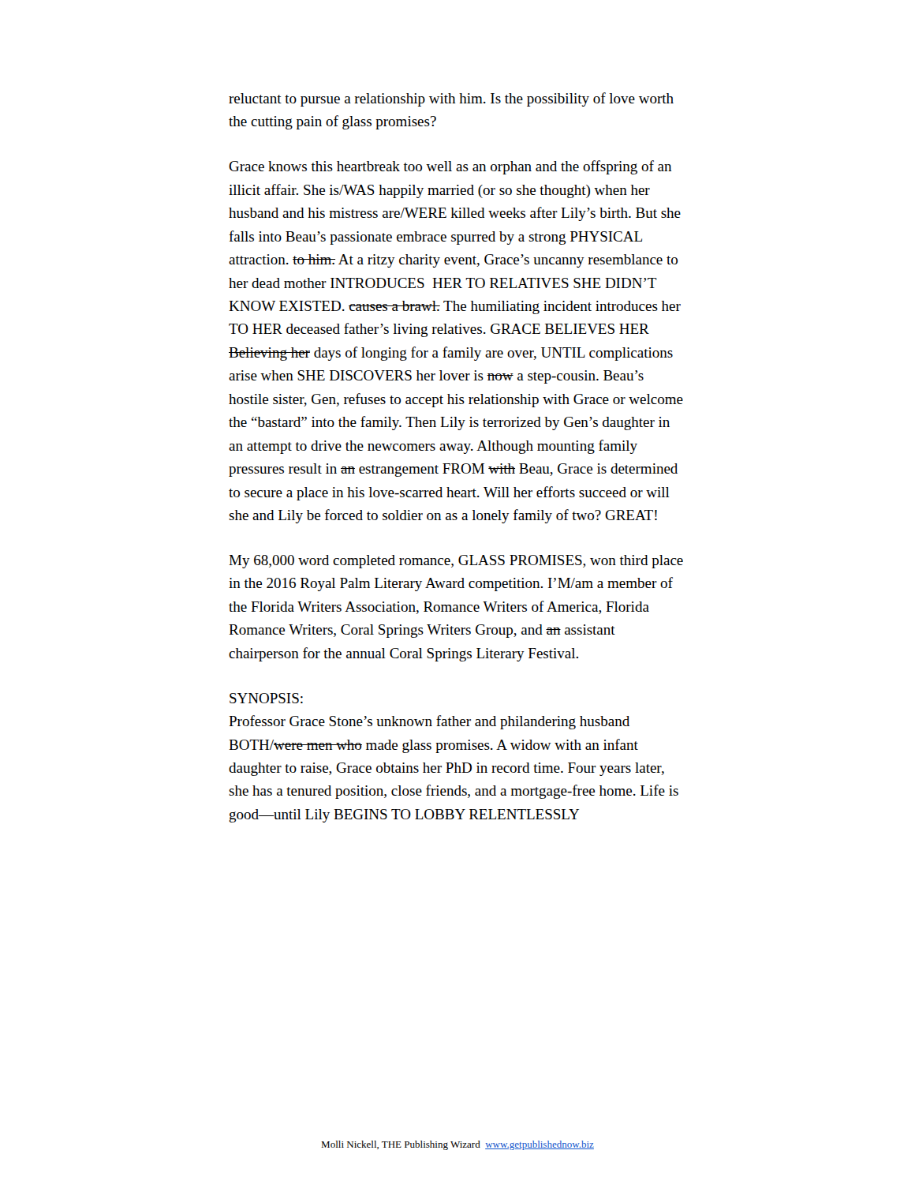reluctant to pursue a relationship with him. Is the possibility of love worth the cutting pain of glass promises?
Grace knows this heartbreak too well as an orphan and the offspring of an illicit affair. She is/WAS happily married (or so she thought) when her husband and his mistress are/WERE killed weeks after Lily’s birth. But she falls into Beau’s passionate embrace spurred by a strong PHYSICAL attraction. to him. At a ritzy charity event, Grace’s uncanny resemblance to her dead mother INTRODUCES HER TO RELATIVES SHE DIDN’T KNOW EXISTED. causes a brawl. The humiliating incident introduces her TO HER deceased father’s living relatives. GRACE BELIEVES HER Believing her days of longing for a family are over, UNTIL complications arise when SHE DISCOVERS her lover is now a step-cousin. Beau’s hostile sister, Gen, refuses to accept his relationship with Grace or welcome the “bastard” into the family. Then Lily is terrorized by Gen’s daughter in an attempt to drive the newcomers away. Although mounting family pressures result in an estrangement FROM with Beau, Grace is determined to secure a place in his love-scarred heart. Will her efforts succeed or will she and Lily be forced to soldier on as a lonely family of two? GREAT!
My 68,000 word completed romance, GLASS PROMISES, won third place in the 2016 Royal Palm Literary Award competition. I’M/am a member of the Florida Writers Association, Romance Writers of America, Florida Romance Writers, Coral Springs Writers Group, and an assistant chairperson for the annual Coral Springs Literary Festival.
SYNOPSIS:
Professor Grace Stone’s unknown father and philandering husband BOTH/were men who made glass promises. A widow with an infant daughter to raise, Grace obtains her PhD in record time. Four years later, she has a tenured position, close friends, and a mortgage-free home. Life is good—until Lily BEGINS TO LOBBY RELENTLESSLY
Molli Nickell, THE Publishing Wizard www.getpublishednow.biz